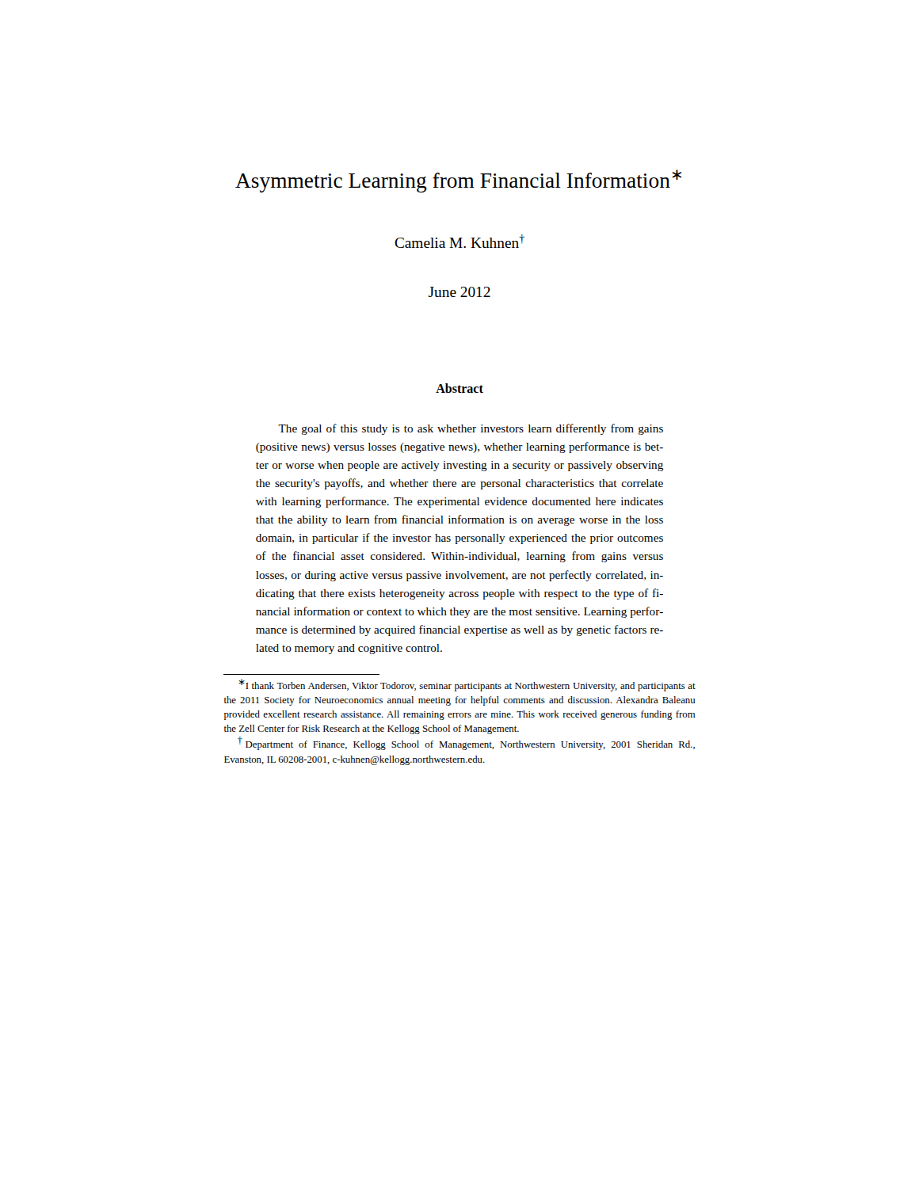Asymmetric Learning from Financial Information∗
Camelia M. Kuhnen†
June 2012
Abstract
The goal of this study is to ask whether investors learn differently from gains (positive news) versus losses (negative news), whether learning performance is better or worse when people are actively investing in a security or passively observing the security's payoffs, and whether there are personal characteristics that correlate with learning performance. The experimental evidence documented here indicates that the ability to learn from financial information is on average worse in the loss domain, in particular if the investor has personally experienced the prior outcomes of the financial asset considered. Within-individual, learning from gains versus losses, or during active versus passive involvement, are not perfectly correlated, indicating that there exists heterogeneity across people with respect to the type of financial information or context to which they are the most sensitive. Learning performance is determined by acquired financial expertise as well as by genetic factors related to memory and cognitive control.
∗I thank Torben Andersen, Viktor Todorov, seminar participants at Northwestern University, and participants at the 2011 Society for Neuroeconomics annual meeting for helpful comments and discussion. Alexandra Baleanu provided excellent research assistance. All remaining errors are mine. This work received generous funding from the Zell Center for Risk Research at the Kellogg School of Management.
†Department of Finance, Kellogg School of Management, Northwestern University, 2001 Sheridan Rd., Evanston, IL 60208-2001, c-kuhnen@kellogg.northwestern.edu.